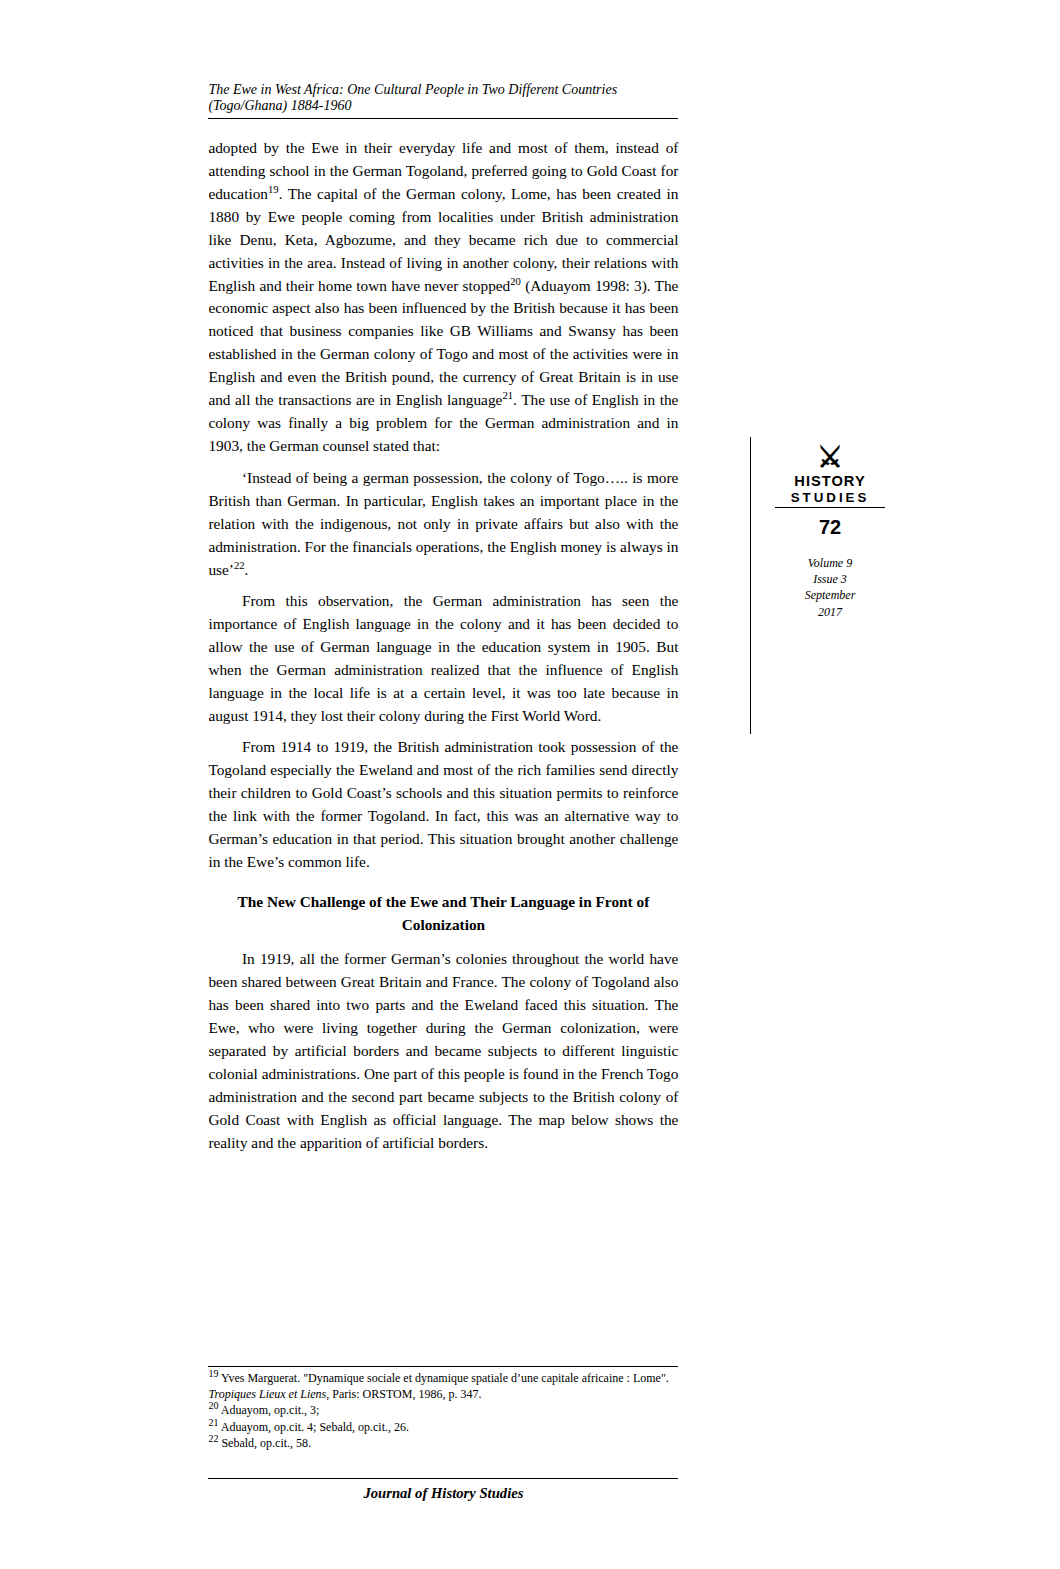The Ewe in West Africa: One Cultural People in Two Different Countries (Togo/Ghana) 1884-1960
adopted by the Ewe in their everyday life and most of them, instead of attending school in the German Togoland, preferred going to Gold Coast for education19. The capital of the German colony, Lome, has been created in 1880 by Ewe people coming from localities under British administration like Denu, Keta, Agbozume, and they became rich due to commercial activities in the area. Instead of living in another colony, their relations with English and their home town have never stopped20 (Aduayom 1998: 3). The economic aspect also has been influenced by the British because it has been noticed that business companies like GB Williams and Swansy has been established in the German colony of Togo and most of the activities were in English and even the British pound, the currency of Great Britain is in use and all the transactions are in English language21. The use of English in the colony was finally a big problem for the German administration and in 1903, the German counsel stated that:
‘Instead of being a german possession, the colony of Togo….. is more British than German. In particular, English takes an important place in the relation with the indigenous, not only in private affairs but also with the administration. For the financials operations, the English money is always in use’22.
From this observation, the German administration has seen the importance of English language in the colony and it has been decided to allow the use of German language in the education system in 1905. But when the German administration realized that the influence of English language in the local life is at a certain level, it was too late because in august 1914, they lost their colony during the First World Word.
From 1914 to 1919, the British administration took possession of the Togoland especially the Eweland and most of the rich families send directly their children to Gold Coast’s schools and this situation permits to reinforce the link with the former Togoland. In fact, this was an alternative way to German’s education in that period. This situation brought another challenge in the Ewe’s common life.
The New Challenge of the Ewe and Their Language in Front of Colonization
In 1919, all the former German’s colonies throughout the world have been shared between Great Britain and France. The colony of Togoland also has been shared into two parts and the Eweland faced this situation. The Ewe, who were living together during the German colonization, were separated by artificial borders and became subjects to different linguistic colonial administrations. One part of this people is found in the French Togo administration and the second part became subjects to the British colony of Gold Coast with English as official language. The map below shows the reality and the apparition of artificial borders.
⚔ HISTORY STUDIES
72
Volume 9
Issue 3
September
2017
19 Yves Marguerat. "Dynamique sociale et dynamique spatiale d’une capitale africaine : Lome". Tropiques Lieux et Liens, Paris: ORSTOM, 1986, p. 347.
20 Aduayom, op.cit., 3;
21 Aduayom, op.cit. 4; Sebald, op.cit., 26.
22 Sebald, op.cit., 58.
Journal of History Studies